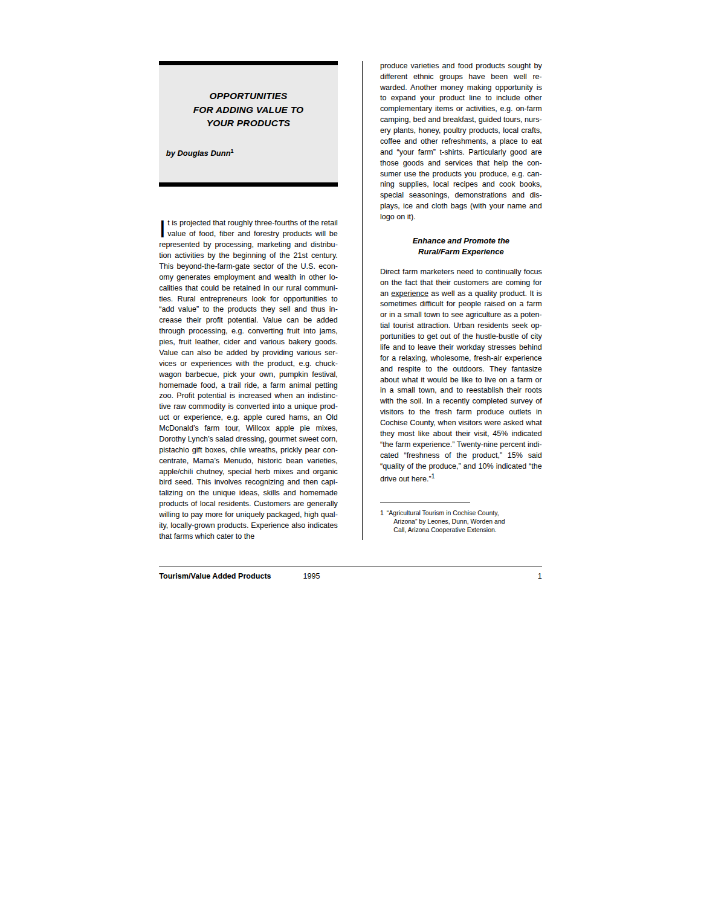OPPORTUNITIES
FOR ADDING VALUE TO
YOUR PRODUCTS
by Douglas Dunn1
It is projected that roughly three-fourths of the retail value of food, fiber and forestry products will be represented by processing, marketing and distribution activities by the beginning of the 21st century. This beyond-the-farm-gate sector of the U.S. economy generates employment and wealth in other localities that could be retained in our rural communities. Rural entrepreneurs look for opportunities to “add value” to the products they sell and thus increase their profit potential. Value can be added through processing, e.g. converting fruit into jams, pies, fruit leather, cider and various bakery goods. Value can also be added by providing various services or experiences with the product, e.g. chuckwagon barbecue, pick your own, pumpkin festival, homemade food, a trail ride, a farm animal petting zoo. Profit potential is increased when an indistinctive raw commodity is converted into a unique product or experience, e.g. apple cured hams, an Old McDonald’s farm tour, Willcox apple pie mixes, Dorothy Lynch’s salad dressing, gourmet sweet corn, pistachio gift boxes, chile wreaths, prickly pear concentrate, Mama’s Menudo, historic bean varieties, apple/chili chutney, special herb mixes and organic bird seed. This involves recognizing and then capitalizing on the unique ideas, skills and homemade products of local residents. Customers are generally willing to pay more for uniquely packaged, high quality, locally-grown products. Experience also indicates that farms which cater to the
produce varieties and food products sought by different ethnic groups have been well rewarded. Another money making opportunity is to expand your product line to include other complementary items or activities, e.g. on-farm camping, bed and breakfast, guided tours, nursery plants, honey, poultry products, local crafts, coffee and other refreshments, a place to eat and “your farm” t-shirts. Particularly good are those goods and services that help the consumer use the products you produce, e.g. canning supplies, local recipes and cook books, special seasonings, demonstrations and displays, ice and cloth bags (with your name and logo on it).
Enhance and Promote the
Rural/Farm Experience
Direct farm marketers need to continually focus on the fact that their customers are coming for an experience as well as a quality product. It is sometimes difficult for people raised on a farm or in a small town to see agriculture as a potential tourist attraction. Urban residents seek opportunities to get out of the hustle-bustle of city life and to leave their workday stresses behind for a relaxing, wholesome, fresh-air experience and respite to the outdoors. They fantasize about what it would be like to live on a farm or in a small town, and to reestablish their roots with the soil. In a recently completed survey of visitors to the fresh farm produce outlets in Cochise County, when visitors were asked what they most like about their visit, 45% indicated “the farm experience.” Twenty-nine percent indicated “freshness of the product,” 15% said “quality of the produce,” and 10% indicated “the drive out here.”1
1
“Agricultural Tourism in Cochise County, Arizona” by Leones, Dunn, Worden and Call, Arizona Cooperative Extension.
Tourism/Value Added Products
1995
1